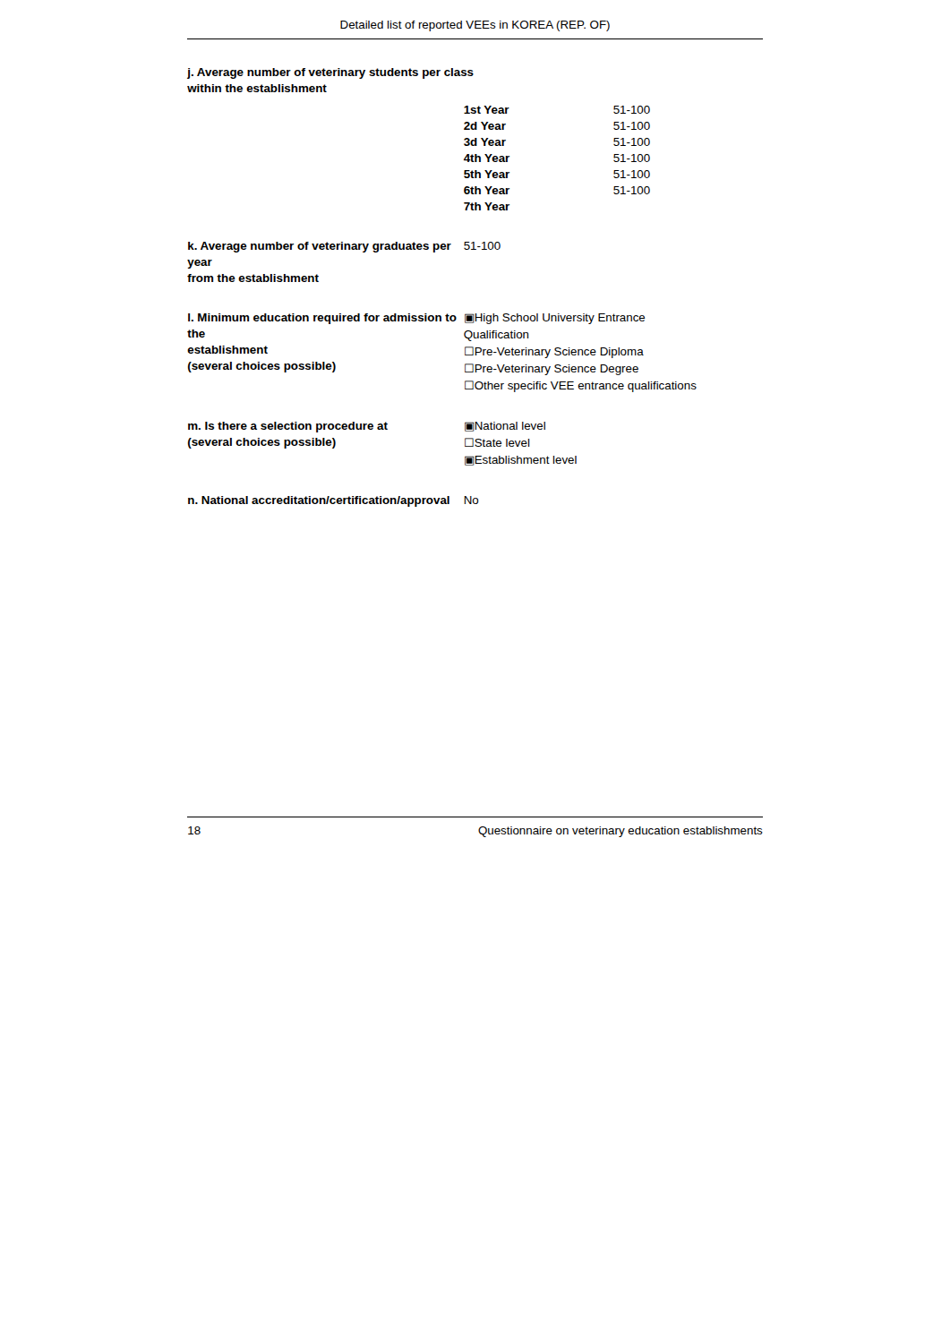Detailed list of reported VEEs in KOREA (REP. OF)
j. Average number of veterinary students per class
within the establishment
| | 1st Year | 51-100 |
| | 2d Year | 51-100 |
| | 3d Year | 51-100 |
| | 4th Year | 51-100 |
| | 5th Year | 51-100 |
| | 6th Year | 51-100 |
| | 7th Year | |
| k. Average number of veterinary graduates per year from the establishment | 51-100 |
| l. Minimum education required for admission to the establishment (several choices possible) | ▣High School University Entrance Qualification ☐Pre-Veterinary Science Diploma ☐Pre-Veterinary Science Degree ☐Other specific VEE entrance qualifications |
| m. Is there a selection procedure at (several choices possible) | ▣National level ☐State level ▣Establishment level |
| n. National accreditation/certification/approval | No |
18
Questionnaire on veterinary education establishments